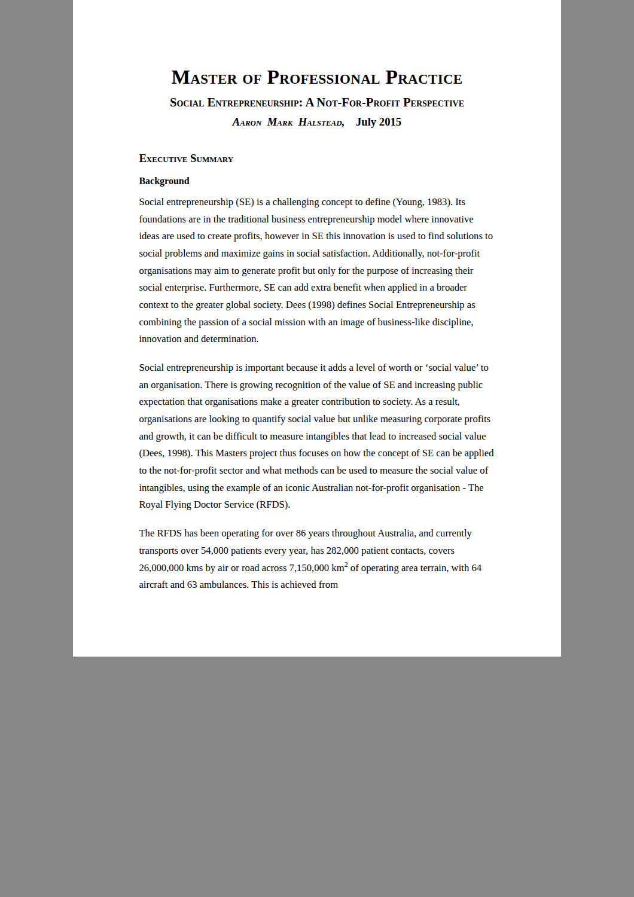Master of Professional Practice
Social Entrepreneurship: A Not-For-Profit Perspective
Aaron Mark Halstead, July 2015
Executive Summary
Background
Social entrepreneurship (SE) is a challenging concept to define (Young, 1983). Its foundations are in the traditional business entrepreneurship model where innovative ideas are used to create profits, however in SE this innovation is used to find solutions to social problems and maximize gains in social satisfaction. Additionally, not-for-profit organisations may aim to generate profit but only for the purpose of increasing their social enterprise. Furthermore, SE can add extra benefit when applied in a broader context to the greater global society. Dees (1998) defines Social Entrepreneurship as combining the passion of a social mission with an image of business-like discipline, innovation and determination.
Social entrepreneurship is important because it adds a level of worth or ‘social value’ to an organisation. There is growing recognition of the value of SE and increasing public expectation that organisations make a greater contribution to society. As a result, organisations are looking to quantify social value but unlike measuring corporate profits and growth, it can be difficult to measure intangibles that lead to increased social value (Dees, 1998). This Masters project thus focuses on how the concept of SE can be applied to the not-for-profit sector and what methods can be used to measure the social value of intangibles, using the example of an iconic Australian not-for-profit organisation - The Royal Flying Doctor Service (RFDS).
The RFDS has been operating for over 86 years throughout Australia, and currently transports over 54,000 patients every year, has 282,000 patient contacts, covers 26,000,000 kms by air or road across 7,150,000 km2 of operating area terrain, with 64 aircraft and 63 ambulances. This is achieved from